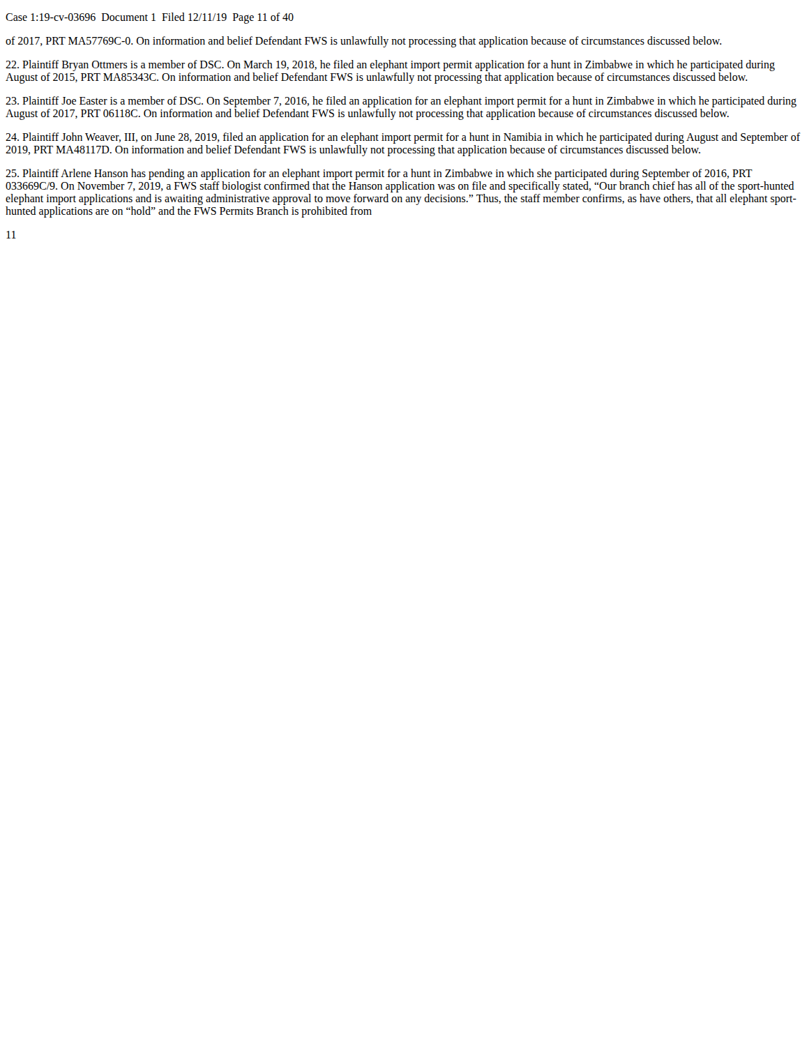Case 1:19-cv-03696 Document 1 Filed 12/11/19 Page 11 of 40
of 2017, PRT MA57769C-0. On information and belief Defendant FWS is unlawfully not processing that application because of circumstances discussed below.
22. Plaintiff Bryan Ottmers is a member of DSC. On March 19, 2018, he filed an elephant import permit application for a hunt in Zimbabwe in which he participated during August of 2015, PRT MA85343C. On information and belief Defendant FWS is unlawfully not processing that application because of circumstances discussed below.
23. Plaintiff Joe Easter is a member of DSC. On September 7, 2016, he filed an application for an elephant import permit for a hunt in Zimbabwe in which he participated during August of 2017, PRT 06118C. On information and belief Defendant FWS is unlawfully not processing that application because of circumstances discussed below.
24. Plaintiff John Weaver, III, on June 28, 2019, filed an application for an elephant import permit for a hunt in Namibia in which he participated during August and September of 2019, PRT MA48117D. On information and belief Defendant FWS is unlawfully not processing that application because of circumstances discussed below.
25. Plaintiff Arlene Hanson has pending an application for an elephant import permit for a hunt in Zimbabwe in which she participated during September of 2016, PRT 033669C/9. On November 7, 2019, a FWS staff biologist confirmed that the Hanson application was on file and specifically stated, “Our branch chief has all of the sport-hunted elephant import applications and is awaiting administrative approval to move forward on any decisions.” Thus, the staff member confirms, as have others, that all elephant sport-hunted applications are on “hold” and the FWS Permits Branch is prohibited from
11